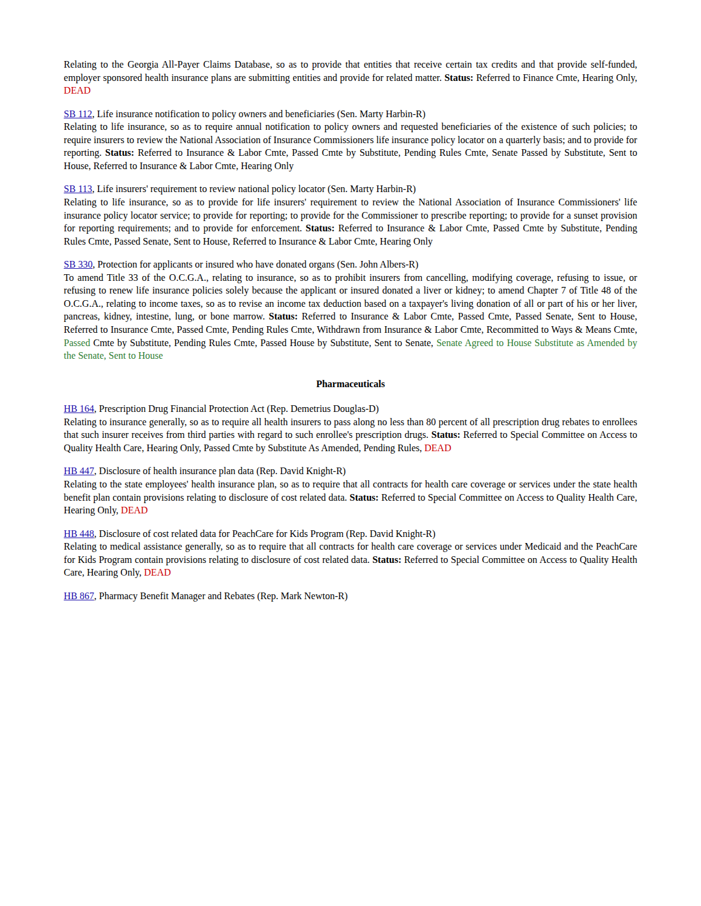Relating to the Georgia All-Payer Claims Database, so as to provide that entities that receive certain tax credits and that provide self-funded, employer sponsored health insurance plans are submitting entities and provide for related matter. Status: Referred to Finance Cmte, Hearing Only, DEAD
SB 112, Life insurance notification to policy owners and beneficiaries (Sen. Marty Harbin-R)
Relating to life insurance, so as to require annual notification to policy owners and requested beneficiaries of the existence of such policies; to require insurers to review the National Association of Insurance Commissioners life insurance policy locator on a quarterly basis; and to provide for reporting. Status: Referred to Insurance & Labor Cmte, Passed Cmte by Substitute, Pending Rules Cmte, Senate Passed by Substitute, Sent to House, Referred to Insurance & Labor Cmte, Hearing Only
SB 113, Life insurers' requirement to review national policy locator (Sen. Marty Harbin-R)
Relating to life insurance, so as to provide for life insurers' requirement to review the National Association of Insurance Commissioners' life insurance policy locator service; to provide for reporting; to provide for the Commissioner to prescribe reporting; to provide for a sunset provision for reporting requirements; and to provide for enforcement. Status: Referred to Insurance & Labor Cmte, Passed Cmte by Substitute, Pending Rules Cmte, Passed Senate, Sent to House, Referred to Insurance & Labor Cmte, Hearing Only
SB 330, Protection for applicants or insured who have donated organs (Sen. John Albers-R)
To amend Title 33 of the O.C.G.A., relating to insurance, so as to prohibit insurers from cancelling, modifying coverage, refusing to issue, or refusing to renew life insurance policies solely because the applicant or insured donated a liver or kidney; to amend Chapter 7 of Title 48 of the O.C.G.A., relating to income taxes, so as to revise an income tax deduction based on a taxpayer's living donation of all or part of his or her liver, pancreas, kidney, intestine, lung, or bone marrow. Status: Referred to Insurance & Labor Cmte, Passed Cmte, Passed Senate, Sent to House, Referred to Insurance Cmte, Passed Cmte, Pending Rules Cmte, Withdrawn from Insurance & Labor Cmte, Recommitted to Ways & Means Cmte, Passed Cmte by Substitute, Pending Rules Cmte, Passed House by Substitute, Sent to Senate, Senate Agreed to House Substitute as Amended by the Senate, Sent to House
Pharmaceuticals
HB 164, Prescription Drug Financial Protection Act (Rep. Demetrius Douglas-D)
Relating to insurance generally, so as to require all health insurers to pass along no less than 80 percent of all prescription drug rebates to enrollees that such insurer receives from third parties with regard to such enrollee's prescription drugs. Status: Referred to Special Committee on Access to Quality Health Care, Hearing Only, Passed Cmte by Substitute As Amended, Pending Rules, DEAD
HB 447, Disclosure of health insurance plan data (Rep. David Knight-R)
Relating to the state employees' health insurance plan, so as to require that all contracts for health care coverage or services under the state health benefit plan contain provisions relating to disclosure of cost related data. Status: Referred to Special Committee on Access to Quality Health Care, Hearing Only, DEAD
HB 448, Disclosure of cost related data for PeachCare for Kids Program (Rep. David Knight-R)
Relating to medical assistance generally, so as to require that all contracts for health care coverage or services under Medicaid and the PeachCare for Kids Program contain provisions relating to disclosure of cost related data. Status: Referred to Special Committee on Access to Quality Health Care, Hearing Only, DEAD
HB 867, Pharmacy Benefit Manager and Rebates (Rep. Mark Newton-R)